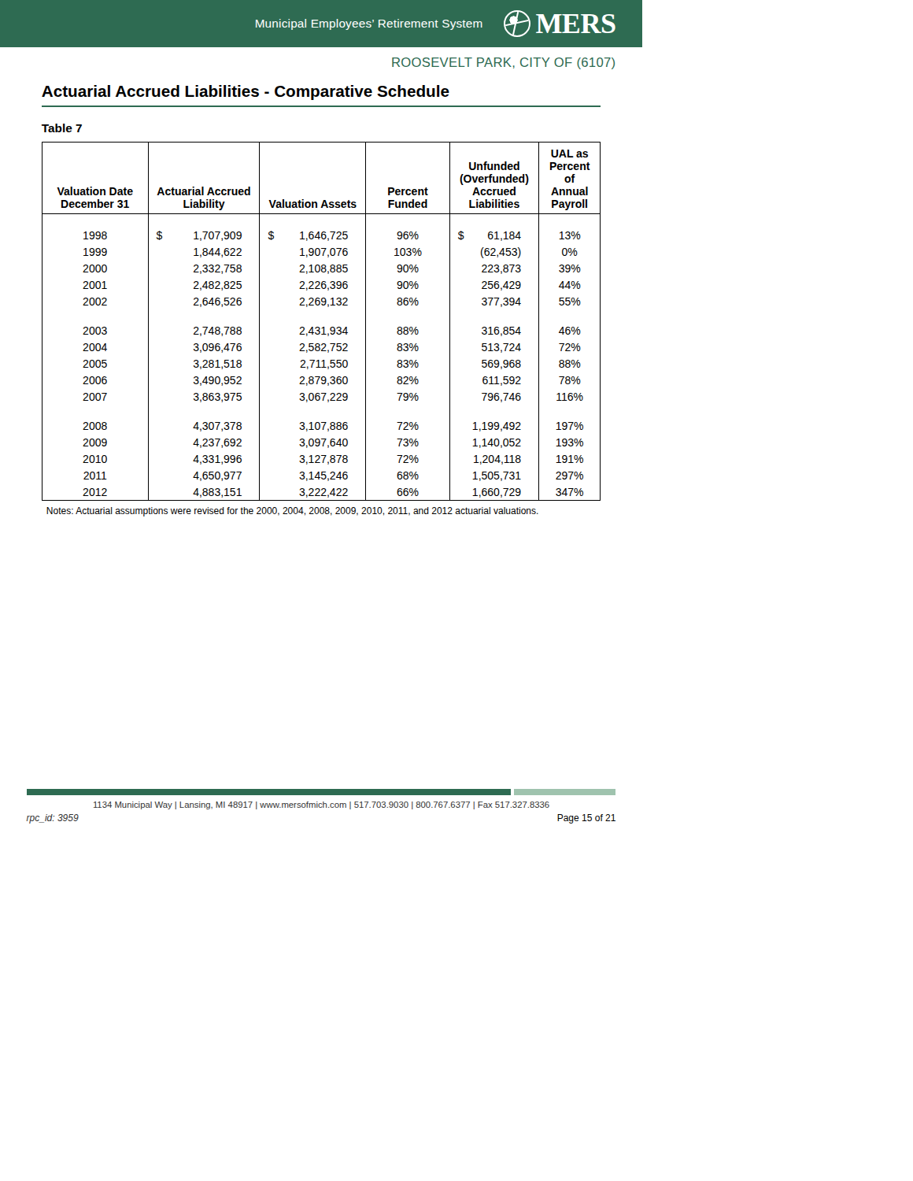Municipal Employees’ Retirement System MERS
ROOSEVELT PARK, CITY OF (6107)
Actuarial Accrued Liabilities - Comparative Schedule
Table 7
| Valuation Date December 31 | Actuarial Accrued Liability | Valuation Assets | Percent Funded | Unfunded (Overfunded) Accrued Liabilities | UAL as Percent of Annual Payroll |
| --- | --- | --- | --- | --- | --- |
| 1998 | $ 1,707,909 | $ 1,646,725 | 96% | $ 61,184 | 13% |
| 1999 | 1,844,622 | 1,907,076 | 103% | (62,453) | 0% |
| 2000 | 2,332,758 | 2,108,885 | 90% | 223,873 | 39% |
| 2001 | 2,482,825 | 2,226,396 | 90% | 256,429 | 44% |
| 2002 | 2,646,526 | 2,269,132 | 86% | 377,394 | 55% |
| 2003 | 2,748,788 | 2,431,934 | 88% | 316,854 | 46% |
| 2004 | 3,096,476 | 2,582,752 | 83% | 513,724 | 72% |
| 2005 | 3,281,518 | 2,711,550 | 83% | 569,968 | 88% |
| 2006 | 3,490,952 | 2,879,360 | 82% | 611,592 | 78% |
| 2007 | 3,863,975 | 3,067,229 | 79% | 796,746 | 116% |
| 2008 | 4,307,378 | 3,107,886 | 72% | 1,199,492 | 197% |
| 2009 | 4,237,692 | 3,097,640 | 73% | 1,140,052 | 193% |
| 2010 | 4,331,996 | 3,127,878 | 72% | 1,204,118 | 191% |
| 2011 | 4,650,977 | 3,145,246 | 68% | 1,505,731 | 297% |
| 2012 | 4,883,151 | 3,222,422 | 66% | 1,660,729 | 347% |
Notes: Actuarial assumptions were revised for the 2000, 2004, 2008, 2009, 2010, 2011, and 2012 actuarial valuations.
1134 Municipal Way | Lansing, MI 48917 | www.mersofmich.com | 517.703.9030 | 800.767.6377 | Fax 517.327.8336
rpc_id: 3959 Page 15 of 21